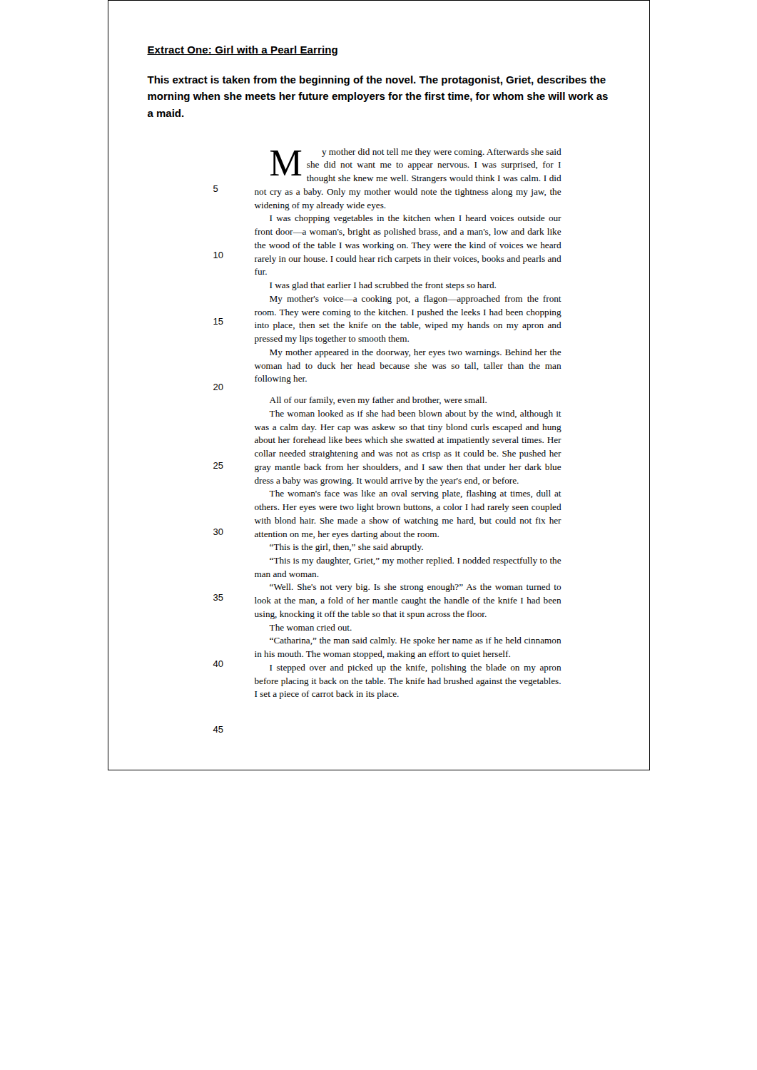Extract One: Girl with a Pearl Earring
This extract is taken from the beginning of the novel. The protagonist, Griet, describes the morning when she meets her future employers for the first time, for whom she will work as a maid.
5 10 15 20 25 30 35 40 45
My mother did not tell me they were coming. Afterwards she said she did not want me to appear nervous. I was surprised, for I thought she knew me well. Strangers would think I was calm. I did not cry as a baby. Only my mother would note the tightness along my jaw, the widening of my already wide eyes.
I was chopping vegetables in the kitchen when I heard voices outside our front door—a woman's, bright as polished brass, and a man's, low and dark like the wood of the table I was working on. They were the kind of voices we heard rarely in our house. I could hear rich carpets in their voices, books and pearls and fur.
I was glad that earlier I had scrubbed the front steps so hard.
My mother's voice—a cooking pot, a flagon—approached from the front room. They were coming to the kitchen. I pushed the leeks I had been chopping into place, then set the knife on the table, wiped my hands on my apron and pressed my lips together to smooth them.
My mother appeared in the doorway, her eyes two warnings. Behind her the woman had to duck her head because she was so tall, taller than the man following her.
All of our family, even my father and brother, were small.
The woman looked as if she had been blown about by the wind, although it was a calm day. Her cap was askew so that tiny blond curls escaped and hung about her forehead like bees which she swatted at impatiently several times. Her collar needed straightening and was not as crisp as it could be. She pushed her gray mantle back from her shoulders, and I saw then that under her dark blue dress a baby was growing. It would arrive by the year's end, or before.
The woman's face was like an oval serving plate, flashing at times, dull at others. Her eyes were two light brown buttons, a color I had rarely seen coupled with blond hair. She made a show of watching me hard, but could not fix her attention on me, her eyes darting about the room.
“This is the girl, then,” she said abruptly.
“This is my daughter, Griet,” my mother replied. I nodded respectfully to the man and woman.
“Well. She's not very big. Is she strong enough?” As the woman turned to look at the man, a fold of her mantle caught the handle of the knife I had been using, knocking it off the table so that it spun across the floor.
The woman cried out.
“Catharina,” the man said calmly. He spoke her name as if he held cinnamon in his mouth. The woman stopped, making an effort to quiet herself.
I stepped over and picked up the knife, polishing the blade on my apron before placing it back on the table. The knife had brushed against the vegetables. I set a piece of carrot back in its place.